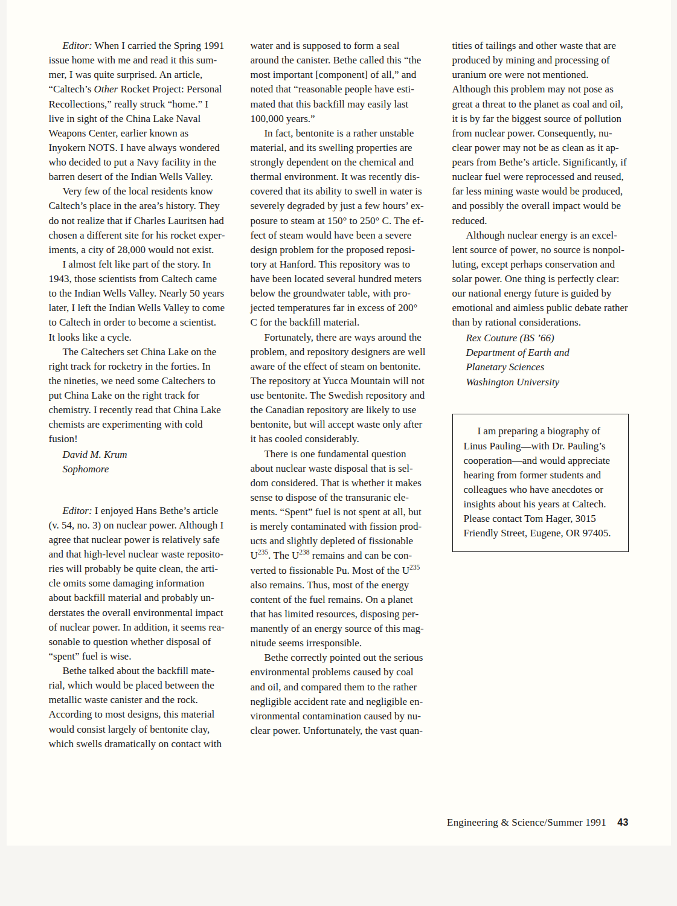Editor: When I carried the Spring 1991 issue home with me and read it this summer, I was quite surprised. An article, “Caltech’s Other Rocket Project: Personal Recollections,” really struck “home.” I live in sight of the China Lake Naval Weapons Center, earlier known as Inyokern NOTS. I have always wondered who decided to put a Navy facility in the barren desert of the Indian Wells Valley.
Very few of the local residents know Caltech’s place in the area’s history. They do not realize that if Charles Lauritsen had chosen a different site for his rocket experiments, a city of 28,000 would not exist.
I almost felt like part of the story. In 1943, those scientists from Caltech came to the Indian Wells Valley. Nearly 50 years later, I left the Indian Wells Valley to come to Caltech in order to become a scientist. It looks like a cycle.
The Caltechers set China Lake on the right track for rocketry in the forties. In the nineties, we need some Caltechers to put China Lake on the right track for chemistry. I recently read that China Lake chemists are experimenting with cold fusion!
David M. Krum
Sophomore
Editor: I enjoyed Hans Bethe’s article (v. 54, no. 3) on nuclear power. Although I agree that nuclear power is relatively safe and that high-level nuclear waste repositories will probably be quite clean, the article omits some damaging information about backfill material and probably understates the overall environmental impact of nuclear power. In addition, it seems reasonable to question whether disposal of “spent” fuel is wise.
Bethe talked about the backfill material, which would be placed between the metallic waste canister and the rock. According to most designs, this material would consist largely of bentonite clay, which swells dramatically on contact with water and is supposed to form a seal around the canister. Bethe called this “the most important [component] of all,” and noted that “reasonable people have estimated that this backfill may easily last 100,000 years.”
In fact, bentonite is a rather unstable material, and its swelling properties are strongly dependent on the chemical and thermal environment. It was recently discovered that its ability to swell in water is severely degraded by just a few hours’ exposure to steam at 150° to 250° C. The effect of steam would have been a severe design problem for the proposed repository at Hanford. This repository was to have been located several hundred meters below the groundwater table, with projected temperatures far in excess of 200° C for the backfill material.
Fortunately, there are ways around the problem, and repository designers are well aware of the effect of steam on bentonite. The repository at Yucca Mountain will not use bentonite. The Swedish repository and the Canadian repository are likely to use bentonite, but will accept waste only after it has cooled considerably.
There is one fundamental question about nuclear waste disposal that is seldom considered. That is whether it makes sense to dispose of the transuranic elements. “Spent” fuel is not spent at all, but is merely contaminated with fission products and slightly depleted of fissionable U235. The U238 remains and can be converted to fissionable Pu. Most of the U235 also remains. Thus, most of the energy content of the fuel remains. On a planet that has limited resources, disposing permanently of an energy source of this magnitude seems irresponsible.
Bethe correctly pointed out the serious environmental problems caused by coal and oil, and compared them to the rather negligible accident rate and negligible environmental contamination caused by nuclear power. Unfortunately, the vast quantities of tailings and other waste that are produced by mining and processing of uranium ore were not mentioned. Although this problem may not pose as great a threat to the planet as coal and oil, it is by far the biggest source of pollution from nuclear power. Consequently, nuclear power may not be as clean as it appears from Bethe’s article. Significantly, if nuclear fuel were reprocessed and reused, far less mining waste would be produced, and possibly the overall impact would be reduced.
Although nuclear energy is an excellent source of power, no source is nonpolluting, except perhaps conservation and solar power. One thing is perfectly clear: our national energy future is guided by emotional and aimless public debate rather than by rational considerations.
Rex Couture (BS ’66)
Department of Earth and
Planetary Sciences
Washington University
I am preparing a biography of Linus Pauling—with Dr. Pauling’s cooperation—and would appreciate hearing from former students and colleagues who have anecdotes or insights about his years at Caltech. Please contact Tom Hager, 3015 Friendly Street, Eugene, OR 97405.
Engineering & Science/Summer 1991 43